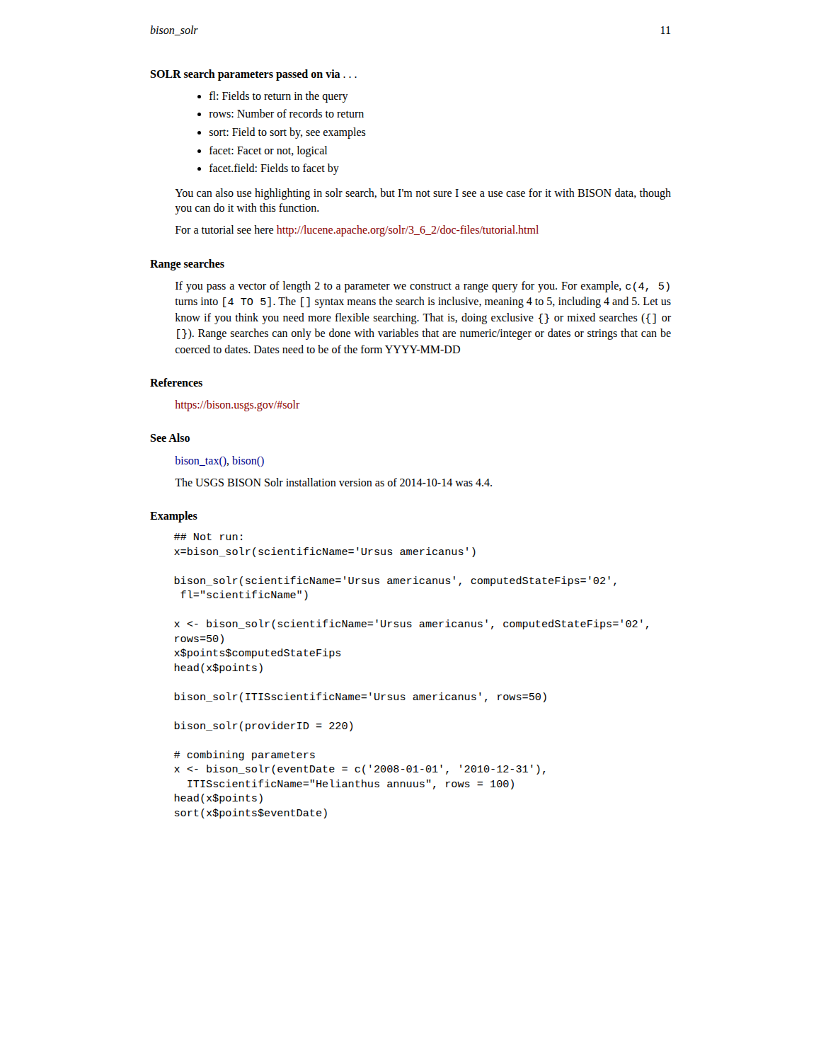bison_solr 11
SOLR search parameters passed on via . . .
fl: Fields to return in the query
rows: Number of records to return
sort: Field to sort by, see examples
facet: Facet or not, logical
facet.field: Fields to facet by
You can also use highlighting in solr search, but I'm not sure I see a use case for it with BISON data, though you can do it with this function.
For a tutorial see here http://lucene.apache.org/solr/3_6_2/doc-files/tutorial.html
Range searches
If you pass a vector of length 2 to a parameter we construct a range query for you. For example, c(4, 5) turns into [4 TO 5]. The [] syntax means the search is inclusive, meaning 4 to 5, including 4 and 5. Let us know if you think you need more flexible searching. That is, doing exclusive {} or mixed searches ({] or [}). Range searches can only be done with variables that are numeric/integer or dates or strings that can be coerced to dates. Dates need to be of the form YYYY-MM-DD
References
https://bison.usgs.gov/#solr
See Also
bison_tax(), bison()
The USGS BISON Solr installation version as of 2014-10-14 was 4.4.
Examples
## Not run:
x=bison_solr(scientificName='Ursus americanus')

bison_solr(scientificName='Ursus americanus', computedStateFips='02',
 fl="scientificName")

x <- bison_solr(scientificName='Ursus americanus', computedStateFips='02', rows=50)
x$points$computedStateFips
head(x$points)

bison_solr(ITISscientificName='Ursus americanus', rows=50)

bison_solr(providerID = 220)

# combining parameters
x <- bison_solr(eventDate = c('2008-01-01', '2010-12-31'),
  ITISscientificName="Helianthus annuus", rows = 100)
head(x$points)
sort(x$points$eventDate)